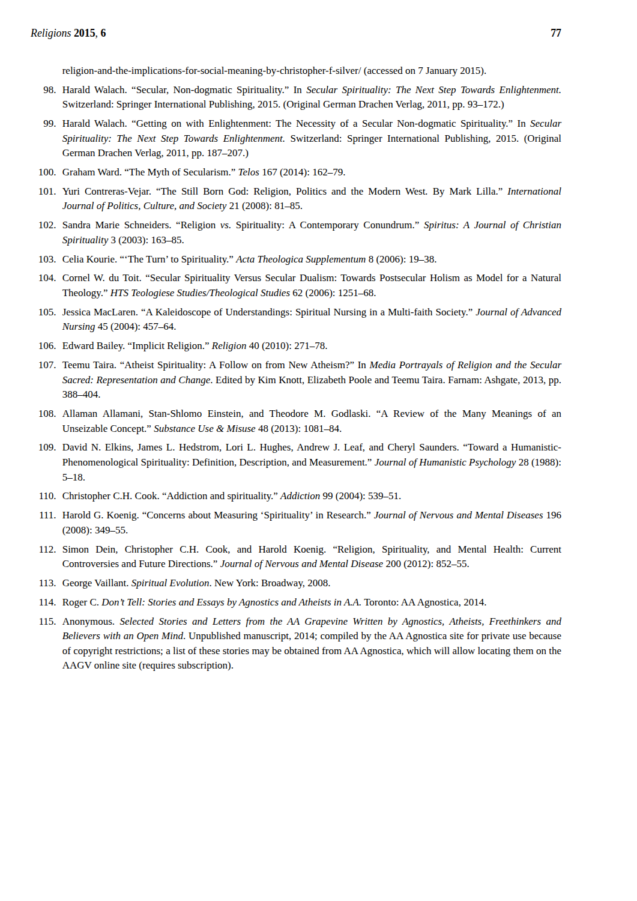Religions 2015, 6
77
religion-and-the-implications-for-social-meaning-by-christopher-f-silver/ (accessed on 7 January 2015).
98. Harald Walach. “Secular, Non-dogmatic Spirituality.” In Secular Spirituality: The Next Step Towards Enlightenment. Switzerland: Springer International Publishing, 2015. (Original German Drachen Verlag, 2011, pp. 93–172.)
99. Harald Walach. “Getting on with Enlightenment: The Necessity of a Secular Non-dogmatic Spirituality.” In Secular Spirituality: The Next Step Towards Enlightenment. Switzerland: Springer International Publishing, 2015. (Original German Drachen Verlag, 2011, pp. 187–207.)
100. Graham Ward. “The Myth of Secularism.” Telos 167 (2014): 162–79.
101. Yuri Contreras-Vejar. “The Still Born God: Religion, Politics and the Modern West. By Mark Lilla.” International Journal of Politics, Culture, and Society 21 (2008): 81–85.
102. Sandra Marie Schneiders. “Religion vs. Spirituality: A Contemporary Conundrum.” Spiritus: A Journal of Christian Spirituality 3 (2003): 163–85.
103. Celia Kourie. “‘The Turn’ to Spirituality.” Acta Theologica Supplementum 8 (2006): 19–38.
104. Cornel W. du Toit. “Secular Spirituality Versus Secular Dualism: Towards Postsecular Holism as Model for a Natural Theology.” HTS Teologiese Studies/Theological Studies 62 (2006): 1251–68.
105. Jessica MacLaren. “A Kaleidoscope of Understandings: Spiritual Nursing in a Multi-faith Society.” Journal of Advanced Nursing 45 (2004): 457–64.
106. Edward Bailey. “Implicit Religion.” Religion 40 (2010): 271–78.
107. Teemu Taira. “Atheist Spirituality: A Follow on from New Atheism?” In Media Portrayals of Religion and the Secular Sacred: Representation and Change. Edited by Kim Knott, Elizabeth Poole and Teemu Taira. Farnam: Ashgate, 2013, pp. 388–404.
108. Allaman Allamani, Stan-Shlomo Einstein, and Theodore M. Godlaski. “A Review of the Many Meanings of an Unseizable Concept.” Substance Use & Misuse 48 (2013): 1081–84.
109. David N. Elkins, James L. Hedstrom, Lori L. Hughes, Andrew J. Leaf, and Cheryl Saunders. “Toward a Humanistic-Phenomenological Spirituality: Definition, Description, and Measurement.” Journal of Humanistic Psychology 28 (1988): 5–18.
110. Christopher C.H. Cook. “Addiction and spirituality.” Addiction 99 (2004): 539–51.
111. Harold G. Koenig. “Concerns about Measuring ‘Spirituality’ in Research.” Journal of Nervous and Mental Diseases 196 (2008): 349–55.
112. Simon Dein, Christopher C.H. Cook, and Harold Koenig. “Religion, Spirituality, and Mental Health: Current Controversies and Future Directions.” Journal of Nervous and Mental Disease 200 (2012): 852–55.
113. George Vaillant. Spiritual Evolution. New York: Broadway, 2008.
114. Roger C. Don’t Tell: Stories and Essays by Agnostics and Atheists in A.A. Toronto: AA Agnostica, 2014.
115. Anonymous. Selected Stories and Letters from the AA Grapevine Written by Agnostics, Atheists, Freethinkers and Believers with an Open Mind. Unpublished manuscript, 2014; compiled by the AA Agnostica site for private use because of copyright restrictions; a list of these stories may be obtained from AA Agnostica, which will allow locating them on the AAGV online site (requires subscription).